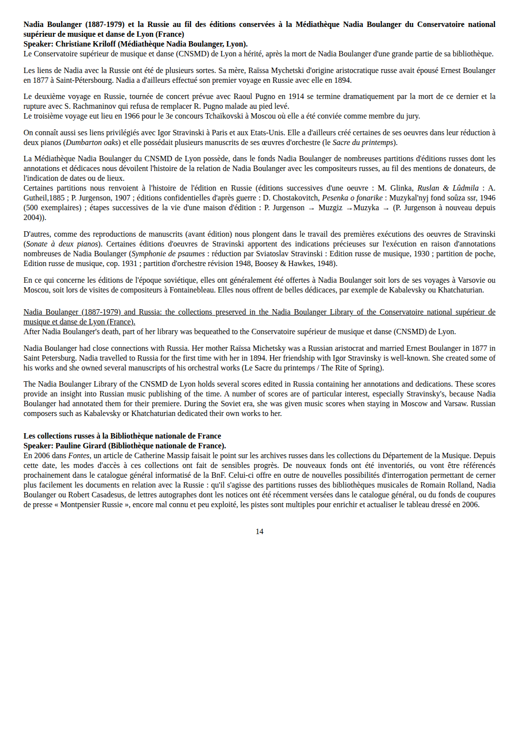Nadia Boulanger (1887-1979) et la Russie au fil des éditions conservées à la Médiathèque Nadia Boulanger du Conservatoire national supérieur de musique et danse de Lyon (France)
Speaker: Christiane Kriloff (Médiathèque Nadia Boulanger, Lyon).
Le Conservatoire supérieur de musique et danse (CNSMD) de Lyon a hérité, après la mort de Nadia Boulanger d'une grande partie de sa bibliothèque.
Les liens de Nadia avec la Russie ont été de plusieurs sortes. Sa mère, Raïssa Mychetski d'origine aristocratique russe avait épousé Ernest Boulanger en 1877 à Saint-Pétersbourg. Nadia a d'ailleurs effectué son premier voyage en Russie avec elle en 1894.
Le deuxième voyage en Russie, tournée de concert prévue avec Raoul Pugno en 1914 se termine dramatiquement par la mort de ce dernier et la rupture avec S. Rachmaninov qui refusa de remplacer R. Pugno malade au pied levé.
Le troisième voyage eut lieu en 1966 pour le 3e concours Tchaïkovski à Moscou où elle a été conviée comme membre du jury.
On connaît aussi ses liens privilégiés avec Igor Stravinski à Paris et aux Etats-Unis. Elle a d'ailleurs créé certaines de ses oeuvres dans leur réduction à deux pianos (Dumbarton oaks) et elle possédait plusieurs manuscrits de ses œuvres d'orchestre (le Sacre du printemps).
La Médiathèque Nadia Boulanger du CNSMD de Lyon possède, dans le fonds Nadia Boulanger de nombreuses partitions d'éditions russes dont les annotations et dédicaces nous dévoilent l'histoire de la relation de Nadia Boulanger avec les compositeurs russes, au fil des mentions de donateurs, de l'indication de dates ou de lieux.
Certaines partitions nous renvoient à l'histoire de l'édition en Russie (éditions successives d'une oeuvre : M. Glinka, Ruslan & Lûdmila : A. Gutheil,1885 ; P. Jurgenson, 1907 ; éditions confidentielles d'après guerre : D. Chostakovitch, Pesenka o fonarike : Muzykal'nyj fond soûza ssr, 1946 (500 exemplaires) ; étapes successives de la vie d'une maison d'édition : P. Jurgenson → Muzgiz →Muzyka → (P. Jurgenson à nouveau depuis 2004)).
D'autres, comme des reproductions de manuscrits (avant édition) nous plongent dans le travail des premières exécutions des oeuvres de Stravinski (Sonate à deux pianos). Certaines éditions d'oeuvres de Stravinski apportent des indications précieuses sur l'exécution en raison d'annotations nombreuses de Nadia Boulanger (Symphonie de psaumes : réduction par Sviatoslav Stravinski : Edition russe de musique, 1930 ; partition de poche, Edition russe de musique, cop. 1931 ; partition d'orchestre révision 1948, Boosey & Hawkes, 1948).
En ce qui concerne les éditions de l'époque soviétique, elles ont généralement été offertes à Nadia Boulanger soit lors de ses voyages à Varsovie ou Moscou, soit lors de visites de compositeurs à Fontainebleau. Elles nous offrent de belles dédicaces, par exemple de Kabalevsky ou Khatchaturian.
Nadia Boulanger (1887-1979) and Russia: the collections preserved in the Nadia Boulanger Library of the Conservatoire national supérieur de musique et danse de Lyon (France).
After Nadia Boulanger's death, part of her library was bequeathed to the Conservatoire supérieur de musique et danse (CNSMD) de Lyon.
Nadia Boulanger had close connections with Russia. Her mother Raïssa Michetsky was a Russian aristocrat and married Ernest Boulanger in 1877 in Saint Petersburg. Nadia travelled to Russia for the first time with her in 1894. Her friendship with Igor Stravinsky is well-known. She created some of his works and she owned several manuscripts of his orchestral works (Le Sacre du printemps / The Rite of Spring).
The Nadia Boulanger Library of the CNSMD de Lyon holds several scores edited in Russia containing her annotations and dedications. These scores provide an insight into Russian music publishing of the time. A number of scores are of particular interest, especially Stravinsky's, because Nadia Boulanger had annotated them for their premiere. During the Soviet era, she was given music scores when staying in Moscow and Varsaw. Russian composers such as Kabalevsky or Khatchaturian dedicated their own works to her.
Les collections russes à la Bibliothèque nationale de France
Speaker: Pauline Girard (Bibliothèque nationale de France).
En 2006 dans Fontes, un article de Catherine Massip faisait le point sur les archives russes dans les collections du Département de la Musique. Depuis cette date, les modes d'accès à ces collections ont fait de sensibles progrès. De nouveaux fonds ont été inventoriés, ou vont être référencés prochainement dans le catalogue général informatisé de la BnF. Celui-ci offre en outre de nouvelles possibilités d'interrogation permettant de cerner plus facilement les documents en relation avec la Russie : qu'il s'agisse des partitions russes des bibliothèques musicales de Romain Rolland, Nadia Boulanger ou Robert Casadesus, de lettres autographes dont les notices ont été récemment versées dans le catalogue général, ou du fonds de coupures de presse « Montpensier Russie », encore mal connu et peu exploité, les pistes sont multiples pour enrichir et actualiser le tableau dressé en 2006.
14